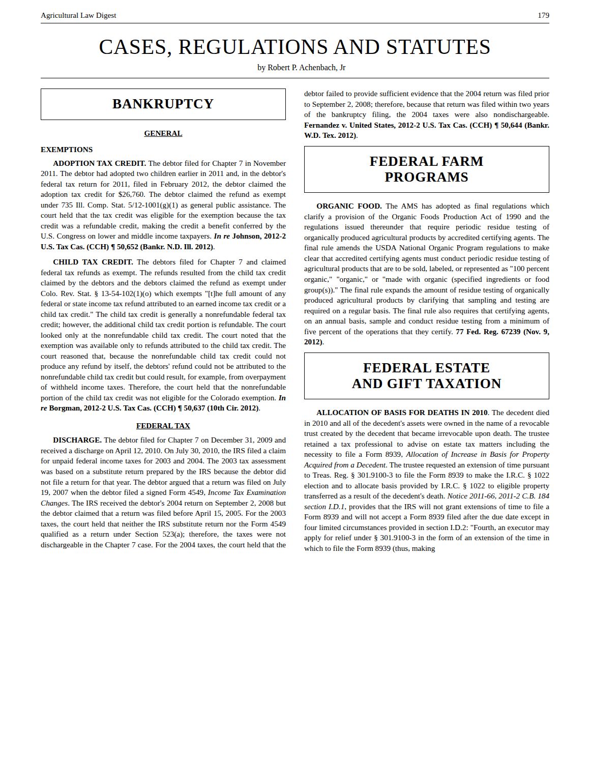Agricultural Law Digest 179
CASES, REGULATIONS AND STATUTES
by Robert P. Achenbach, Jr
BANKRUPTCY
GENERAL
EXEMPTIONS
ADOPTION TAX CREDIT. The debtor filed for Chapter 7 in November 2011. The debtor had adopted two children earlier in 2011 and, in the debtor's federal tax return for 2011, filed in February 2012, the debtor claimed the adoption tax credit for $26,760. The debtor claimed the refund as exempt under 735 Ill. Comp. Stat. 5/12-1001(g)(1) as general public assistance. The court held that the tax credit was eligible for the exemption because the tax credit was a refundable credit, making the credit a benefit conferred by the U.S. Congress on lower and middle income taxpayers. In re Johnson, 2012-2 U.S. Tax Cas. (CCH) ¶ 50,652 (Bankr. N.D. Ill. 2012).
CHILD TAX CREDIT. The debtors filed for Chapter 7 and claimed federal tax refunds as exempt. The refunds resulted from the child tax credit claimed by the debtors and the debtors claimed the refund as exempt under Colo. Rev. Stat. § 13-54-102(1)(o) which exempts "[t]he full amount of any federal or state income tax refund attributed to an earned income tax credit or a child tax credit." The child tax credit is generally a nonrefundable federal tax credit; however, the additional child tax credit portion is refundable. The court looked only at the nonrefundable child tax credit. The court noted that the exemption was available only to refunds attributed to the child tax credit. The court reasoned that, because the nonrefundable child tax credit could not produce any refund by itself, the debtors' refund could not be attributed to the nonrefundable child tax credit but could result, for example, from overpayment of withheld income taxes. Therefore, the court held that the nonrefundable portion of the child tax credit was not eligible for the Colorado exemption. In re Borgman, 2012-2 U.S. Tax Cas. (CCH) ¶ 50,637 (10th Cir. 2012).
FEDERAL TAX
DISCHARGE. The debtor filed for Chapter 7 on December 31, 2009 and received a discharge on April 12, 2010. On July 30, 2010, the IRS filed a claim for unpaid federal income taxes for 2003 and 2004. The 2003 tax assessment was based on a substitute return prepared by the IRS because the debtor did not file a return for that year. The debtor argued that a return was filed on July 19, 2007 when the debtor filed a signed Form 4549, Income Tax Examination Changes. The IRS received the debtor's 2004 return on September 2, 2008 but the debtor claimed that a return was filed before April 15, 2005. For the 2003 taxes, the court held that neither the IRS substitute return nor the Form 4549 qualified as a return under Section 523(a); therefore, the taxes were not dischargeable in the Chapter 7 case. For the 2004 taxes, the court held that the debtor failed to provide sufficient evidence that the 2004 return was filed prior to September 2, 2008; therefore, because that return was filed within two years of the bankruptcy filing, the 2004 taxes were also nondischargeable. Fernandez v. United States, 2012-2 U.S. Tax Cas. (CCH) ¶ 50,644 (Bankr. W.D. Tex. 2012).
FEDERAL FARM
PROGRAMS
ORGANIC FOOD. The AMS has adopted as final regulations which clarify a provision of the Organic Foods Production Act of 1990 and the regulations issued thereunder that require periodic residue testing of organically produced agricultural products by accredited certifying agents. The final rule amends the USDA National Organic Program regulations to make clear that accredited certifying agents must conduct periodic residue testing of agricultural products that are to be sold, labeled, or represented as "100 percent organic," "organic," or "made with organic (specified ingredients or food group(s))." The final rule expands the amount of residue testing of organically produced agricultural products by clarifying that sampling and testing are required on a regular basis. The final rule also requires that certifying agents, on an annual basis, sample and conduct residue testing from a minimum of five percent of the operations that they certify. 77 Fed. Reg. 67239 (Nov. 9, 2012).
FEDERAL ESTATE
AND GIFT TAXATION
ALLOCATION OF BASIS FOR DEATHS IN 2010. The decedent died in 2010 and all of the decedent's assets were owned in the name of a revocable trust created by the decedent that became irrevocable upon death. The trustee retained a tax professional to advise on estate tax matters including the necessity to file a Form 8939, Allocation of Increase in Basis for Property Acquired from a Decedent. The trustee requested an extension of time pursuant to Treas. Reg. § 301.9100-3 to file the Form 8939 to make the I.R.C. § 1022 election and to allocate basis provided by I.R.C. § 1022 to eligible property transferred as a result of the decedent's death. Notice 2011-66, 2011-2 C.B. 184 section I.D.1, provides that the IRS will not grant extensions of time to file a Form 8939 and will not accept a Form 8939 filed after the due date except in four limited circumstances provided in section I.D.2: "Fourth, an executor may apply for relief under § 301.9100-3 in the form of an extension of the time in which to file the Form 8939 (thus, making